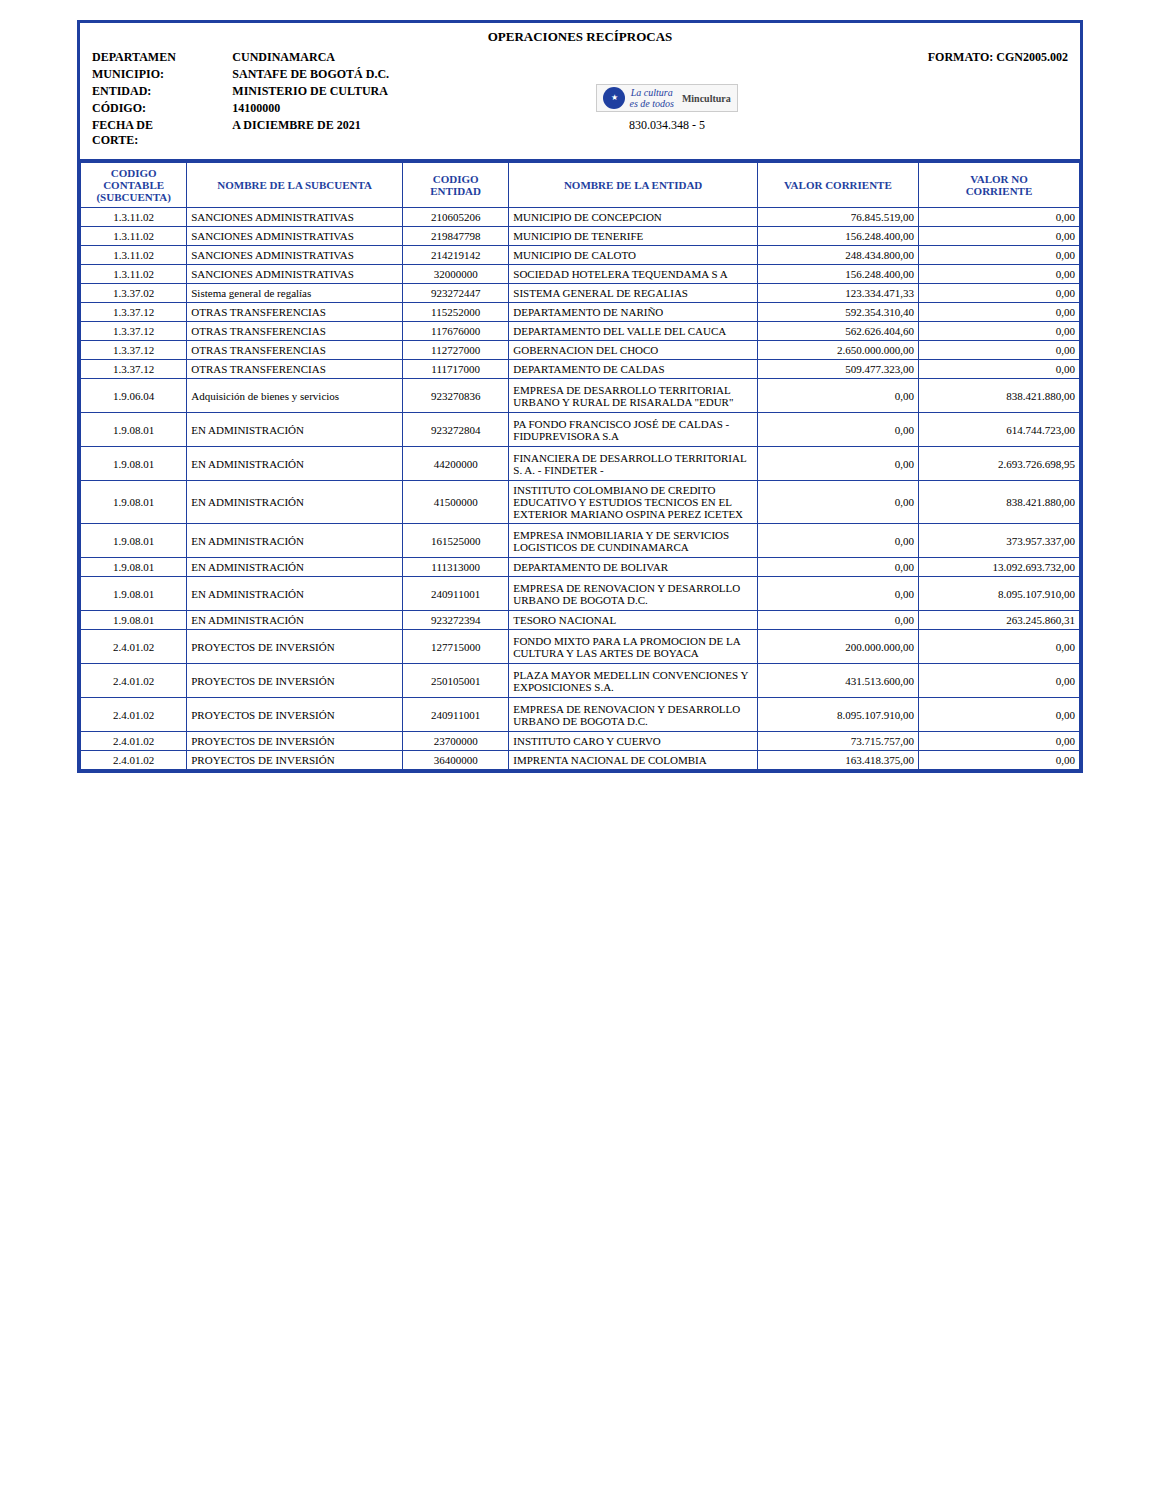OPERACIONES RECÍPROCAS
| DEPARTAMEN | CUNDINAMARCA | | FORMATO: CGN2005.002 |
| MUNICIPIO: | SANTAFE DE BOGOTÁ D.C. | |
| ENTIDAD: | MINISTERIO DE CULTURA | ★ La cultura es de todos Mincultura | |
| CÓDIGO: | 14100000 | |
| FECHA DE CORTE: | A DICIEMBRE DE 2021 | 830.034.348 - 5 | |
| CODIGO CONTABLE (SUBCUENTA) | NOMBRE DE LA SUBCUENTA | CODIGO ENTIDAD | NOMBRE DE LA ENTIDAD | VALOR CORRIENTE | VALOR NO CORRIENTE |
| --- | --- | --- | --- | --- | --- |
| 1.3.11.02 | SANCIONES ADMINISTRATIVAS | 210605206 | MUNICIPIO DE CONCEPCION | 76.845.519,00 | 0,00 |
| 1.3.11.02 | SANCIONES ADMINISTRATIVAS | 219847798 | MUNICIPIO DE TENERIFE | 156.248.400,00 | 0,00 |
| 1.3.11.02 | SANCIONES ADMINISTRATIVAS | 214219142 | MUNICIPIO DE CALOTO | 248.434.800,00 | 0,00 |
| 1.3.11.02 | SANCIONES ADMINISTRATIVAS | 32000000 | SOCIEDAD HOTELERA TEQUENDAMA S A | 156.248.400,00 | 0,00 |
| 1.3.37.02 | Sistema general de regalías | 923272447 | SISTEMA GENERAL DE REGALIAS | 123.334.471,33 | 0,00 |
| 1.3.37.12 | OTRAS TRANSFERENCIAS | 115252000 | DEPARTAMENTO DE NARIÑO | 592.354.310,40 | 0,00 |
| 1.3.37.12 | OTRAS TRANSFERENCIAS | 117676000 | DEPARTAMENTO DEL VALLE DEL CAUCA | 562.626.404,60 | 0,00 |
| 1.3.37.12 | OTRAS TRANSFERENCIAS | 112727000 | GOBERNACION DEL CHOCO | 2.650.000.000,00 | 0,00 |
| 1.3.37.12 | OTRAS TRANSFERENCIAS | 111717000 | DEPARTAMENTO DE CALDAS | 509.477.323,00 | 0,00 |
| 1.9.06.04 | Adquisición de bienes y servicios | 923270836 | EMPRESA DE DESARROLLO TERRITORIAL URBANO Y RURAL DE RISARALDA "EDUR" | 0,00 | 838.421.880,00 |
| 1.9.08.01 | EN ADMINISTRACIÓN | 923272804 | PA FONDO FRANCISCO JOSÉ DE CALDAS - FIDUPREVISORA S.A | 0,00 | 614.744.723,00 |
| 1.9.08.01 | EN ADMINISTRACIÓN | 44200000 | FINANCIERA DE DESARROLLO TERRITORIAL S. A. - FINDETER - | 0,00 | 2.693.726.698,95 |
| 1.9.08.01 | EN ADMINISTRACIÓN | 41500000 | INSTITUTO COLOMBIANO DE CREDITO EDUCATIVO Y ESTUDIOS TECNICOS EN EL EXTERIOR MARIANO OSPINA PEREZ ICETEX | 0,00 | 838.421.880,00 |
| 1.9.08.01 | EN ADMINISTRACIÓN | 161525000 | EMPRESA INMOBILIARIA Y DE SERVICIOS LOGISTICOS DE CUNDINAMARCA | 0,00 | 373.957.337,00 |
| 1.9.08.01 | EN ADMINISTRACIÓN | 111313000 | DEPARTAMENTO DE BOLIVAR | 0,00 | 13.092.693.732,00 |
| 1.9.08.01 | EN ADMINISTRACIÓN | 240911001 | EMPRESA DE RENOVACION Y DESARROLLO URBANO DE BOGOTA D.C. | 0,00 | 8.095.107.910,00 |
| 1.9.08.01 | EN ADMINISTRACIÓN | 923272394 | TESORO NACIONAL | 0,00 | 263.245.860,31 |
| 2.4.01.02 | PROYECTOS DE INVERSIÓN | 127715000 | FONDO MIXTO PARA LA PROMOCION DE LA CULTURA Y LAS ARTES DE BOYACA | 200.000.000,00 | 0,00 |
| 2.4.01.02 | PROYECTOS DE INVERSIÓN | 250105001 | PLAZA MAYOR MEDELLIN CONVENCIONES Y EXPOSICIONES S.A. | 431.513.600,00 | 0,00 |
| 2.4.01.02 | PROYECTOS DE INVERSIÓN | 240911001 | EMPRESA DE RENOVACION Y DESARROLLO URBANO DE BOGOTA D.C. | 8.095.107.910,00 | 0,00 |
| 2.4.01.02 | PROYECTOS DE INVERSIÓN | 23700000 | INSTITUTO CARO Y CUERVO | 73.715.757,00 | 0,00 |
| 2.4.01.02 | PROYECTOS DE INVERSIÓN | 36400000 | IMPRENTA NACIONAL DE COLOMBIA | 163.418.375,00 | 0,00 |